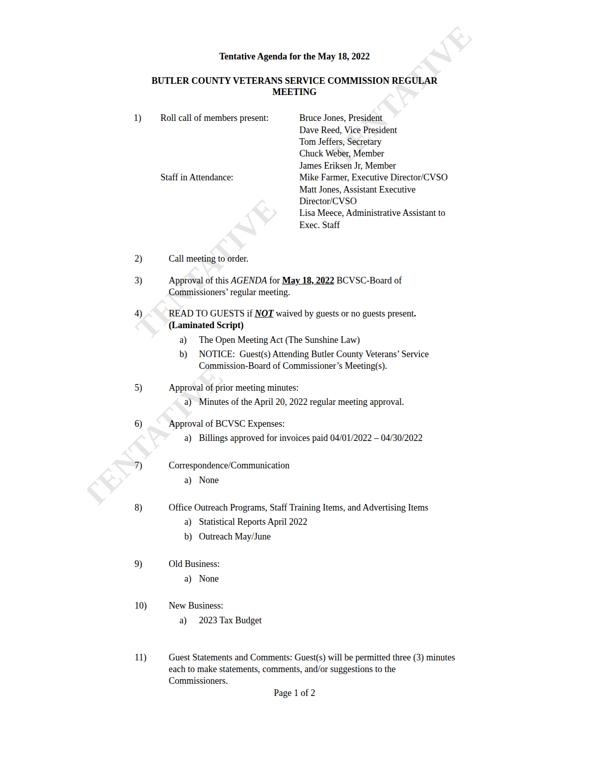TENTATIVE
TENTATIVE
TENTATIVE
Tentative Agenda for the May 18, 2022
BUTLER COUNTY VETERANS SERVICE COMMISSION REGULAR MEETING
| 1) | Roll call of members present: | Bruce Jones, President |
| | | Dave Reed, Vice President |
| | | Tom Jeffers, Secretary |
| | | Chuck Weber, Member |
| | | James Eriksen Jr, Member |
| | Staff in Attendance: | Mike Farmer, Executive Director/CVSO |
| | | Matt Jones, Assistant Executive Director/CVSO |
| | | Lisa Meece, Administrative Assistant to Exec. Staff |
2)
Call meeting to order.
3)
Approval of this AGENDA for May 18, 2022 BCVSC-Board of Commissioners’ regular meeting.
4)
READ TO GUESTS if NOT waived by guests or no guests present. (Laminated Script)
a)
The Open Meeting Act (The Sunshine Law)
b)
NOTICE: Guest(s) Attending Butler County Veterans’ Service Commission-Board of Commissioner’s Meeting(s).
5)
Approval of prior meeting minutes:
a)
Minutes of the April 20, 2022 regular meeting approval.
6)
Approval of BCVSC Expenses:
a)
Billings approved for invoices paid 04/01/2022 – 04/30/2022
7)
Correspondence/Communication
a)
None
8)
Office Outreach Programs, Staff Training Items, and Advertising Items
a)
Statistical Reports April 2022
b)
Outreach May/June
9)
Old Business:
a)
None
10)
New Business:
a)
2023 Tax Budget
11)
Guest Statements and Comments: Guest(s) will be permitted three (3) minutes each to make statements, comments, and/or suggestions to the Commissioners.
Page 1 of 2